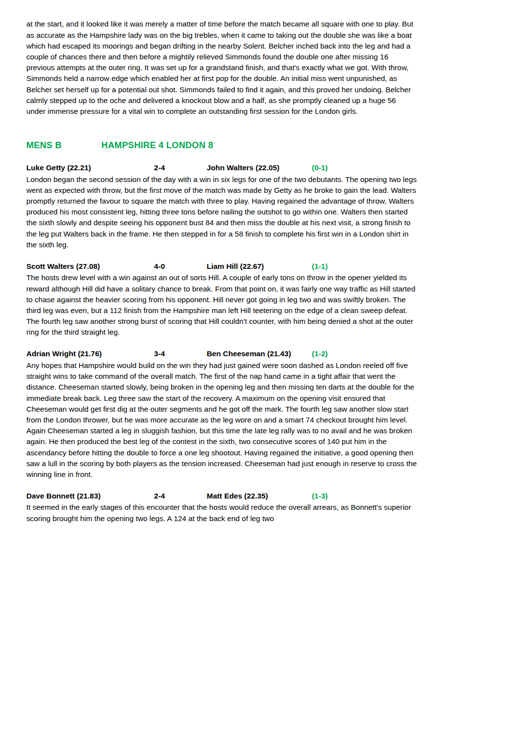at the start, and it looked like it was merely a matter of time before the match became all square with one to play. But as accurate as the Hampshire lady was on the big trebles, when it came to taking out the double she was like a boat which had escaped its moorings and began drifting in the nearby Solent. Belcher inched back into the leg and had a couple of chances there and then before a mightily relieved Simmonds found the double one after missing 16 previous attempts at the outer ring. It was set up for a grandstand finish, and that's exactly what we got. With throw, Simmonds held a narrow edge which enabled her at first pop for the double. An initial miss went unpunished, as Belcher set herself up for a potential out shot. Simmonds failed to find it again, and this proved her undoing. Belcher calmly stepped up to the oche and delivered a knockout blow and a half, as she promptly cleaned up a huge 56 under immense pressure for a vital win to complete an outstanding first session for the London girls.
MENS B HAMPSHIRE 4 LONDON 8
Luke Getty (22.21) 2-4 John Walters (22.05) (0-1)
London began the second session of the day with a win in six legs for one of the two debutants. The opening two legs went as expected with throw, but the first move of the match was made by Getty as he broke to gain the lead. Walters promptly returned the favour to square the match with three to play. Having regained the advantage of throw, Walters produced his most consistent leg, hitting three tons before nailing the outshot to go within one. Walters then started the sixth slowly and despite seeing his opponent bust 84 and then miss the double at his next visit, a strong finish to the leg put Walters back in the frame. He then stepped in for a 58 finish to complete his first win in a London shirt in the sixth leg.
Scott Walters (27.08) 4-0 Liam Hill (22.67) (1-1)
The hosts drew level with a win against an out of sorts Hill. A couple of early tons on throw in the opener yielded its reward although Hill did have a solitary chance to break. From that point on, it was fairly one way traffic as Hill started to chase against the heavier scoring from his opponent. Hill never got going in leg two and was swiftly broken. The third leg was even, but a 112 finish from the Hampshire man left Hill teetering on the edge of a clean sweep defeat. The fourth leg saw another strong burst of scoring that Hill couldn't counter, with him being denied a shot at the outer ring for the third straight leg.
Adrian Wright (21.76) 3-4 Ben Cheeseman (21.43) (1-2)
Any hopes that Hampshire would build on the win they had just gained were soon dashed as London reeled off five straight wins to take command of the overall match. The first of the nap hand came in a tight affair that went the distance. Cheeseman started slowly, being broken in the opening leg and then missing ten darts at the double for the immediate break back. Leg three saw the start of the recovery. A maximum on the opening visit ensured that Cheeseman would get first dig at the outer segments and he got off the mark. The fourth leg saw another slow start from the London thrower, but he was more accurate as the leg wore on and a smart 74 checkout brought him level. Again Cheeseman started a leg in sluggish fashion, but this time the late leg rally was to no avail and he was broken again. He then produced the best leg of the contest in the sixth, two consecutive scores of 140 put him in the ascendancy before hitting the double to force a one leg shootout. Having regained the initiative, a good opening then saw a lull in the scoring by both players as the tension increased. Cheeseman had just enough in reserve to cross the winning line in front.
Dave Bonnett (21.83) 2-4 Matt Edes (22.35) (1-3)
It seemed in the early stages of this encounter that the hosts would reduce the overall arrears, as Bonnett's superior scoring brought him the opening two legs. A 124 at the back end of leg two